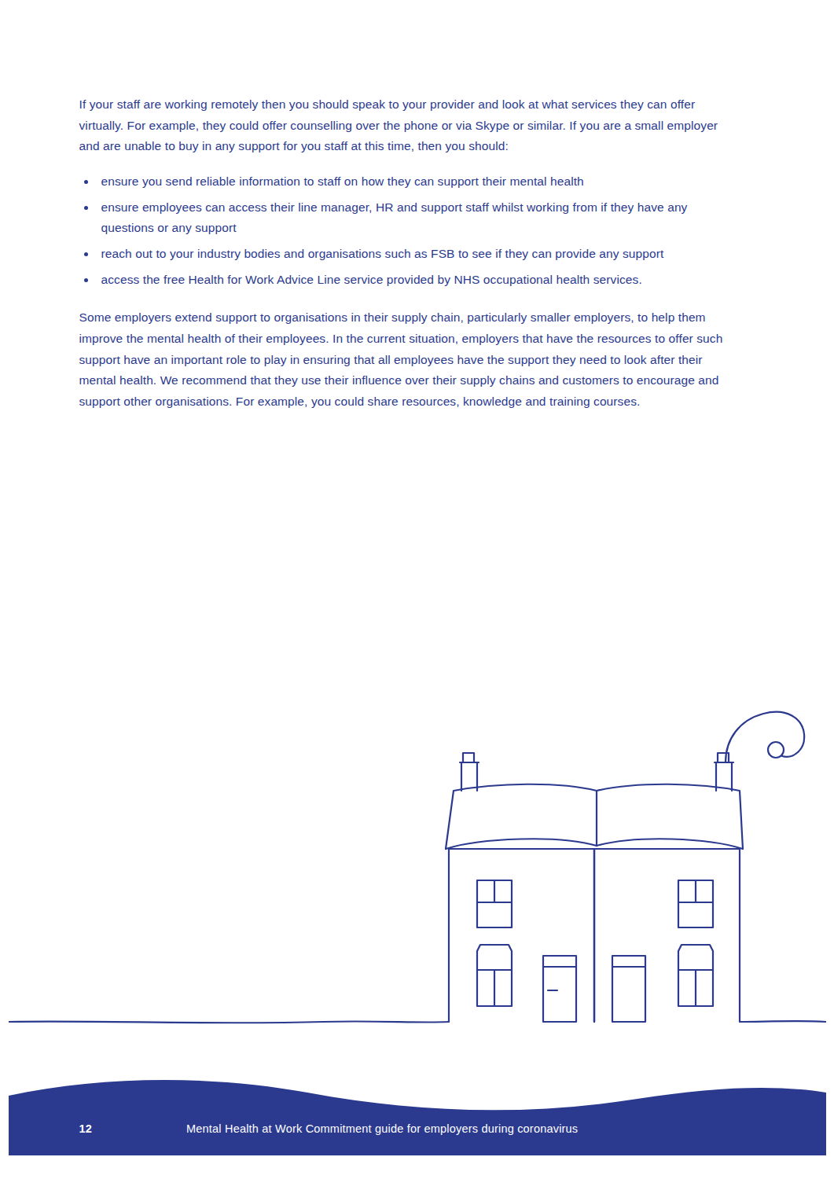If your staff are working remotely then you should speak to your provider and look at what services they can offer virtually. For example, they could offer counselling over the phone or via Skype or similar. If you are a small employer and are unable to buy in any support for you staff at this time, then you should:
ensure you send reliable information to staff on how they can support their mental health
ensure employees can access their line manager, HR and support staff whilst working from if they have any questions or any support
reach out to your industry bodies and organisations such as FSB to see if they can provide any support
access the free Health for Work Advice Line service provided by NHS occupational health services.
Some employers extend support to organisations in their supply chain, particularly smaller employers, to help them improve the mental health of their employees. In the current situation, employers that have the resources to offer such support have an important role to play in ensuring that all employees have the support they need to look after their mental health. We recommend that they use their influence over their supply chains and customers to encourage and support other organisations. For example, you could share resources, knowledge and training courses.
12 Mental Health at Work Commitment guide for employers during coronavirus